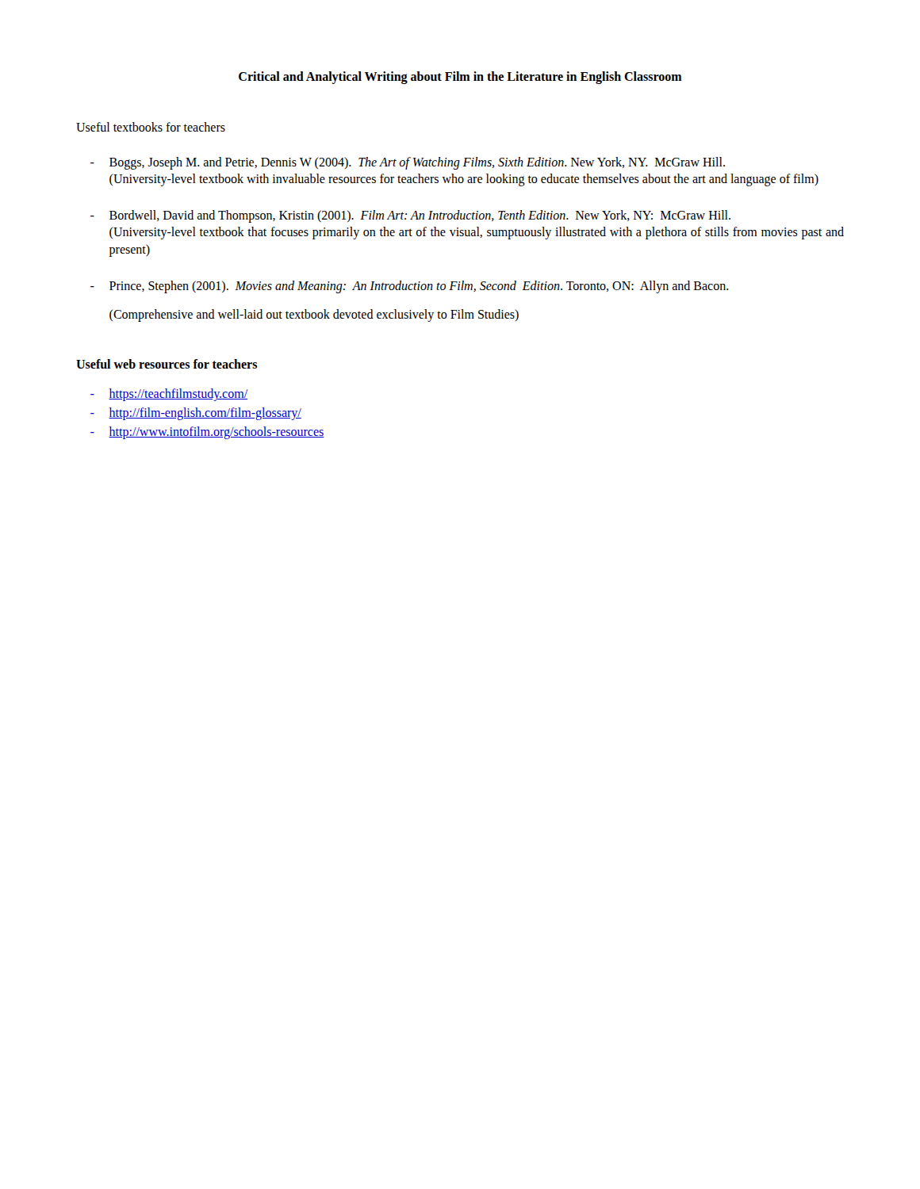Critical and Analytical Writing about Film in the Literature in English Classroom
Useful textbooks for teachers
Boggs, Joseph M. and Petrie, Dennis W (2004). The Art of Watching Films, Sixth Edition. New York, NY. McGraw Hill. (University-level textbook with invaluable resources for teachers who are looking to educate themselves about the art and language of film)
Bordwell, David and Thompson, Kristin (2001). Film Art: An Introduction, Tenth Edition. New York, NY: McGraw Hill. (University-level textbook that focuses primarily on the art of the visual, sumptuously illustrated with a plethora of stills from movies past and present)
Prince, Stephen (2001). Movies and Meaning: An Introduction to Film, Second Edition. Toronto, ON: Allyn and Bacon. (Comprehensive and well-laid out textbook devoted exclusively to Film Studies)
Useful web resources for teachers
https://teachfilmstudy.com/
http://film-english.com/film-glossary/
http://www.intofilm.org/schools-resources